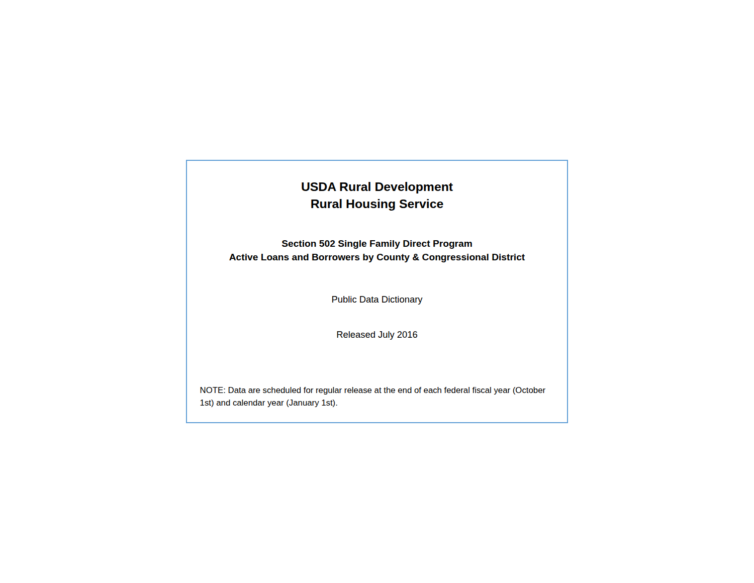USDA Rural Development
Rural Housing Service
Section 502 Single Family Direct Program
Active Loans and Borrowers by County & Congressional District
Public Data Dictionary
Released July 2016
NOTE: Data are scheduled for regular release at the end of each federal fiscal year (October 1st) and calendar year (January 1st).